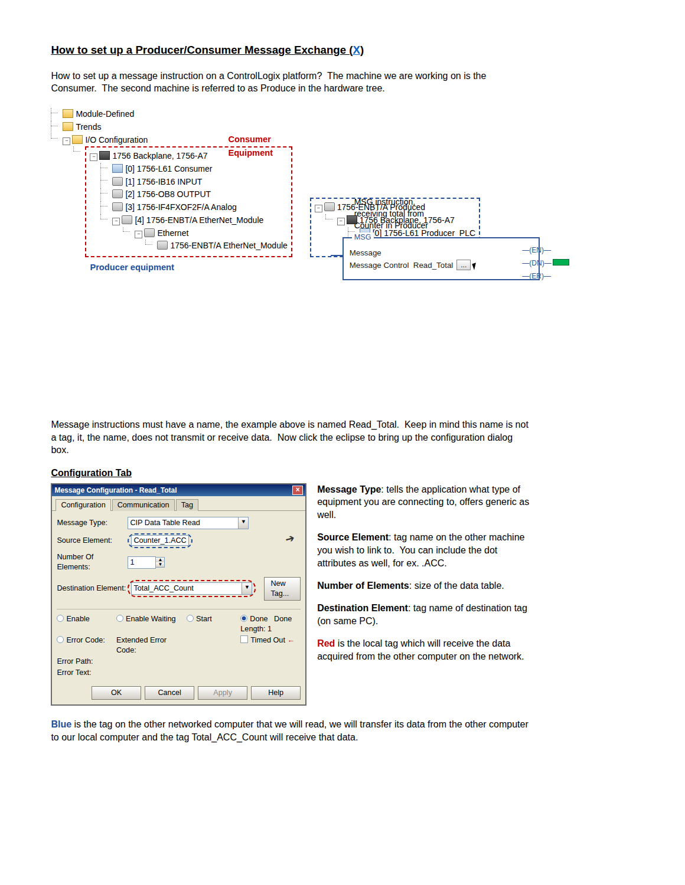How to set up a Producer/Consumer Message Exchange (X)
How to set up a message instruction on a ControlLogix platform? The machine we are working on is the Consumer. The second machine is referred to as Produce in the hardware tree.
Consumer Equipment
Module-Defined
Trends
− I/O Configuration
− 1756 Backplane, 1756-A7
[0] 1756-L61 Consumer
[1] 1756-IB16 INPUT
[2] 1756-OB8 OUTPUT
[3] 1756-IF4FXOF2F/A Analog
− [4] 1756-ENBT/A EtherNet_Module
− Ethernet
1756-ENBT/A EtherNet_Module
− 1756-ENBT/A Produced
− 1756 Backplane, 1756-A7
[0] 1756-L61 Producer_PLC
[4] 1756-ENBT/A Produced
Producer equipment
MSG instruction,
receiving total from
Counter in Producer
MSG
Message
Message Control Read_Total...
—(EN)—
—(DN)—
—(ER)—
Message instructions must have a name, the example above is named Read_Total. Keep in mind this name is not a tag, it, the name, does not transmit or receive data. Now click the eclipse to bring up the configuration dialog box.
Configuration Tab
Message Configuration - Read_Total ×
Configuration Communication Tag
➔
Message Type: CIP Data Table Read▼
Source Element: Counter_1.ACC
Number Of Elements: 1▲▼
Destination Element: Total_ACC_Count▼ New Tag...
Enable
Enable Waiting
Start
Done Done Length: 1
Error Code:
Extended Error Code:
Timed Out ←
Error Path:
Error Text:
OK Cancel Apply Help
Message Type: tells the application what type of equipment you are connecting to, offers generic as well.
Source Element: tag name on the other machine you wish to link to. You can include the dot attributes as well, for ex. .ACC.
Number of Elements: size of the data table.
Destination Element: tag name of destination tag (on same PC).
Red is the local tag which will receive the data acquired from the other computer on the network.
Blue is the tag on the other networked computer that we will read, we will transfer its data from the other computer to our local computer and the tag Total_ACC_Count will receive that data.